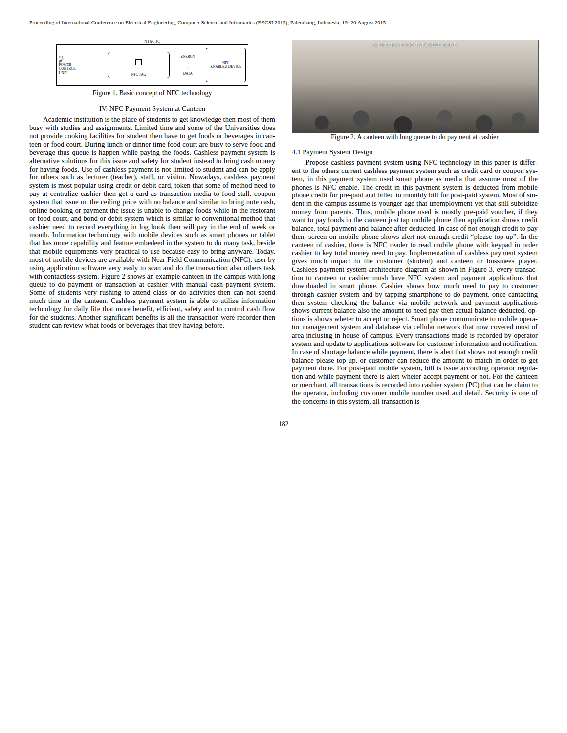Proceeding of International Conference on Electrical Engineering, Computer Science and Informatics (EECSI 2015), Palembang, Indonesia, 19 -20 August 2015
NTAG IC
e.g.
µC,
POWER
CONTROL
UNIT
NFC TAG
ENERGY
→
←
DATA
NFC
ENABLED DEVICE
Figure 1. Basic concept of NFC technology
IV. NFC Payment System at Canteen
Academic institution is the place of students to get knowledge then most of them busy with studies and assignments. Limited time and some of the Universities does not provide cooking facilities for student then have to get foods or beverages in canteen or food court. During lunch or dinner time food court are busy to serve food and beverage thus queue is happen while paying the foods. Cashless payment system is alternative solutions for this issue and safety for student instead to bring cash money for having foods. Use of cashless payment is not limited to student and can be apply for others such as lecturer (teacher), staff, or visitor. Nowadays, cashless payment system is most popular using credit or debit card, token that some of method need to pay at centralize cashier then get a card as transaction media to food stall, coupon system that issue on the ceiling price with no balance and similar to bring note cash, online booking or payment the issue is unable to change foods while in the restorant or food court, and bond or debit system which is similar to conventional method that cashier need to record everything in log book then will pay in the end of week or month. Information technology with mobile devices such as smart phones or tablet that has more capability and feature embedeed in the system to do many task, beside that mobile equipments very practical to use because easy to bring anyware. Today, most of mobile devices are available with Near Field Communication (NFC), user by using application software very easly to scan and do the transaction also others task with contactless system. Figure 2 shows an example canteen in the campus with long queue to do payment or transaction at cashier with manual cash payment system. Some of students very rushing to attend class or do activities then can not spend much time in the canteen. Cashless payment system is able to utilize information technology for daily life that more benefit, efficient, safety and to control cash flow for the students. Another significant benefits is all the transaction were recorder then student can review what foods or beverages that they having before.
Figure 2. A canteen with long queue to do payment at cashier
4.1 Payment System Design
Propose cashless payment system using NFC technology in this paper is different to the others current cashless payment system such as credit card or coupon system, in this payment system used smart phone as media that assume most of the phones is NFC enable. The credit in this payment system is deducted from mobile phone credit for pre-paid and billed in monthly bill for post-paid system. Most of student in the campus assume is younger age that unemployment yet that still subsidize money from parents. Thus, mobile phone used is mostly pre-paid voucher, if they want to pay foods in the canteen just tap mobile phone then application shows credit balance, total payment and balance after deducted. In case of not enough credit to pay then, screen on mobile phone shows alert not enough credit “please top-up”. In the canteen of cashier, there is NFC reader to read mobile phone with keypad in order cashier to key total money need to pay. Implementation of cashless payment system gives much impact to the customer (student) and canteen or bussinees player. Cashlees payment system architecture diagram as shown in Figure 3, every transaction to canteen or cashier mush have NFC system and payment applications that downloaded in smart phone. Cashier shows how much need to pay to customer through cashier system and by tapping smartphone to do payment, once cantacting then system checking the balance via mobile network and payment applications shows current balance also the amount to need pay then actual balance deducted, options is shows wheter to accept or reject. Smart phone communicate to mobile operator management system and database via cellular network that now covered most of area inclusing in house of campus. Every transactions made is recorded by operator system and update to applications software for customer information and notification. In case of shortage balance while payment, there is alert that shows not enough credit balance please top up, or customer can reduce the amount to match in order to get payment done. For post-paid mobile system, bill is issue according operator regulation and while payment there is alert wheter accept payment or not. For the canteen or merchant, all transactions is recorded into cashier system (PC) that can be claim to the operator, including customer mobile number used and detail. Security is one of the concerns in this system, all transaction is
182